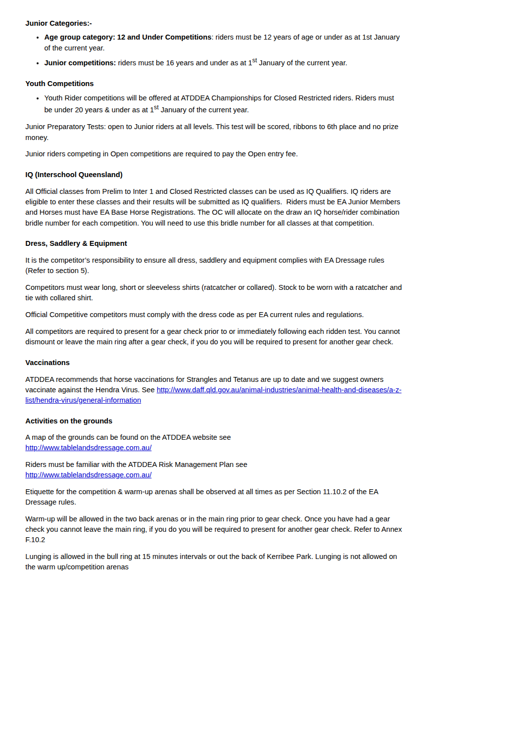Junior Categories:-
Age group category: 12 and Under Competitions: riders must be 12 years of age or under as at 1st January of the current year.
Junior competitions: riders must be 16 years and under as at 1st January of the current year.
Youth Competitions
Youth Rider competitions will be offered at ATDDEA Championships for Closed Restricted riders. Riders must be under 20 years & under as at 1st January of the current year.
Junior Preparatory Tests: open to Junior riders at all levels. This test will be scored, ribbons to 6th place and no prize money.
Junior riders competing in Open competitions are required to pay the Open entry fee.
IQ (Interschool Queensland)
All Official classes from Prelim to Inter 1 and Closed Restricted classes can be used as IQ Qualifiers. IQ riders are eligible to enter these classes and their results will be submitted as IQ qualifiers. Riders must be EA Junior Members and Horses must have EA Base Horse Registrations. The OC will allocate on the draw an IQ horse/rider combination bridle number for each competition. You will need to use this bridle number for all classes at that competition.
Dress, Saddlery & Equipment
It is the competitor’s responsibility to ensure all dress, saddlery and equipment complies with EA Dressage rules (Refer to section 5).
Competitors must wear long, short or sleeveless shirts (ratcatcher or collared). Stock to be worn with a ratcatcher and tie with collared shirt.
Official Competitive competitors must comply with the dress code as per EA current rules and regulations.
All competitors are required to present for a gear check prior to or immediately following each ridden test. You cannot dismount or leave the main ring after a gear check, if you do you will be required to present for another gear check.
Vaccinations
ATDDEA recommends that horse vaccinations for Strangles and Tetanus are up to date and we suggest owners vaccinate against the Hendra Virus. See http://www.daff.qld.gov.au/animal-industries/animal-health-and-diseases/a-z-list/hendra-virus/general-information
Activities on the grounds
A map of the grounds can be found on the ATDDEA website see
http://www.tablelandsdressage.com.au/
Riders must be familiar with the ATDDEA Risk Management Plan see
http://www.tablelandsdressage.com.au/
Etiquette for the competition & warm-up arenas shall be observed at all times as per Section 11.10.2 of the EA Dressage rules.
Warm-up will be allowed in the two back arenas or in the main ring prior to gear check. Once you have had a gear check you cannot leave the main ring, if you do you will be required to present for another gear check. Refer to Annex F.10.2
Lunging is allowed in the bull ring at 15 minutes intervals or out the back of Kerribee Park. Lunging is not allowed on the warm up/competition arenas